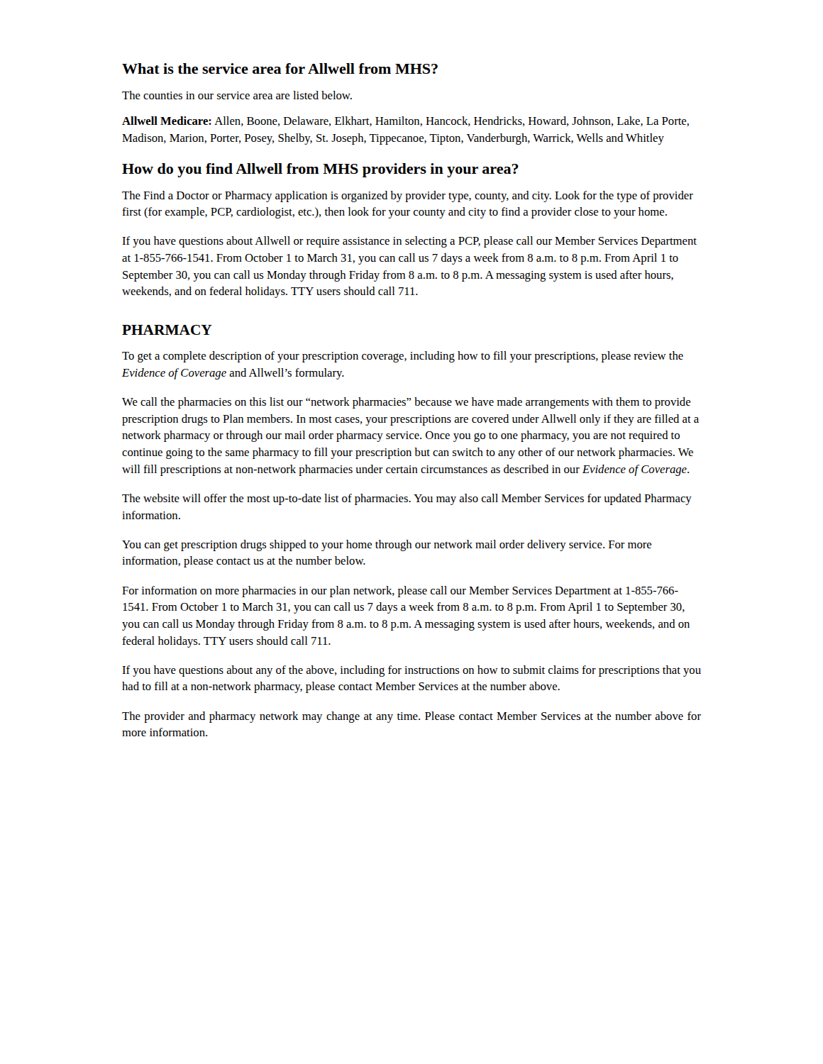What is the service area for Allwell from MHS?
The counties in our service area are listed below.
Allwell Medicare: Allen, Boone, Delaware, Elkhart, Hamilton, Hancock, Hendricks, Howard, Johnson, Lake, La Porte, Madison, Marion, Porter, Posey, Shelby, St. Joseph, Tippecanoe, Tipton, Vanderburgh, Warrick, Wells and Whitley
How do you find Allwell from MHS providers in your area?
The Find a Doctor or Pharmacy application is organized by provider type, county, and city. Look for the type of provider first (for example, PCP, cardiologist, etc.), then look for your county and city to find a provider close to your home.
If you have questions about Allwell or require assistance in selecting a PCP, please call our Member Services Department at 1-855-766-1541. From October 1 to March 31, you can call us 7 days a week from 8 a.m. to 8 p.m. From April 1 to September 30, you can call us Monday through Friday from 8 a.m. to 8 p.m. A messaging system is used after hours, weekends, and on federal holidays. TTY users should call 711.
PHARMACY
To get a complete description of your prescription coverage, including how to fill your prescriptions, please review the Evidence of Coverage and Allwell’s formulary.
We call the pharmacies on this list our “network pharmacies” because we have made arrangements with them to provide prescription drugs to Plan members. In most cases, your prescriptions are covered under Allwell only if they are filled at a network pharmacy or through our mail order pharmacy service. Once you go to one pharmacy, you are not required to continue going to the same pharmacy to fill your prescription but can switch to any other of our network pharmacies. We will fill prescriptions at non-network pharmacies under certain circumstances as described in our Evidence of Coverage.
The website will offer the most up-to-date list of pharmacies. You may also call Member Services for updated Pharmacy information.
You can get prescription drugs shipped to your home through our network mail order delivery service. For more information, please contact us at the number below.
For information on more pharmacies in our plan network, please call our Member Services Department at 1-855-766-1541. From October 1 to March 31, you can call us 7 days a week from 8 a.m. to 8 p.m. From April 1 to September 30, you can call us Monday through Friday from 8 a.m. to 8 p.m. A messaging system is used after hours, weekends, and on federal holidays. TTY users should call 711.
If you have questions about any of the above, including for instructions on how to submit claims for prescriptions that you had to fill at a non-network pharmacy, please contact Member Services at the number above.
The provider and pharmacy network may change at any time. Please contact Member Services at the number above for more information.